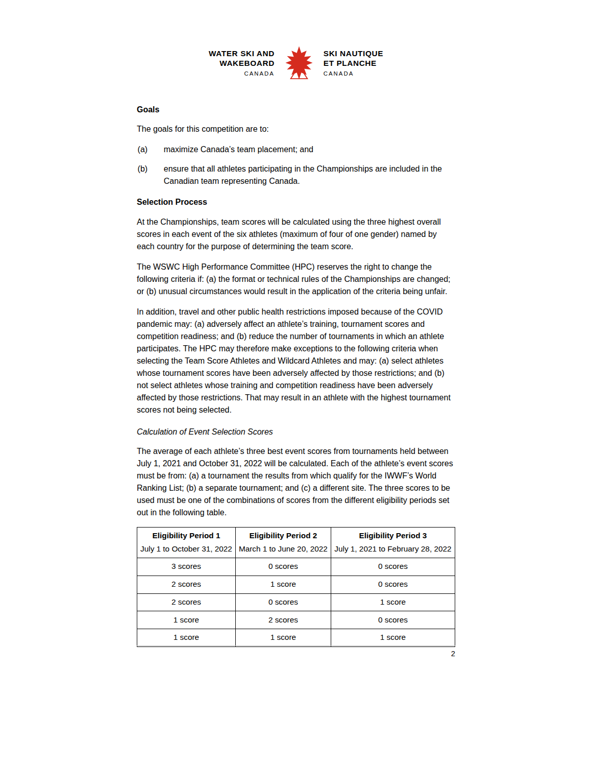| WATER SKI AND WAKEBOARD CANADA | | SKI NAUTIQUE ET PLANCHE CANADA |
Goals
The goals for this competition are to:
(a) maximize Canada’s team placement; and
(b) ensure that all athletes participating in the Championships are included in the Canadian team representing Canada.
Selection Process
At the Championships, team scores will be calculated using the three highest overall scores in each event of the six athletes (maximum of four of one gender) named by each country for the purpose of determining the team score.
The WSWC High Performance Committee (HPC) reserves the right to change the following criteria if: (a) the format or technical rules of the Championships are changed; or (b) unusual circumstances would result in the application of the criteria being unfair.
In addition, travel and other public health restrictions imposed because of the COVID pandemic may: (a) adversely affect an athlete’s training, tournament scores and competition readiness; and (b) reduce the number of tournaments in which an athlete participates. The HPC may therefore make exceptions to the following criteria when selecting the Team Score Athletes and Wildcard Athletes and may: (a) select athletes whose tournament scores have been adversely affected by those restrictions; and (b) not select athletes whose training and competition readiness have been adversely affected by those restrictions. That may result in an athlete with the highest tournament scores not being selected.
Calculation of Event Selection Scores
The average of each athlete’s three best event scores from tournaments held between July 1, 2021 and October 31, 2022 will be calculated. Each of the athlete’s event scores must be from: (a) a tournament the results from which qualify for the IWWF’s World Ranking List; (b) a separate tournament; and (c) a different site. The three scores to be used must be one of the combinations of scores from the different eligibility periods set out in the following table.
| Eligibility Period 1 July 1 to October 31, 2022 | Eligibility Period 2 March 1 to June 20, 2022 | Eligibility Period 3 July 1, 2021 to February 28, 2022 |
| --- | --- | --- |
| 3 scores | 0 scores | 0 scores |
| 2 scores | 1 score | 0 scores |
| 2 scores | 0 scores | 1 score |
| 1 score | 2 scores | 0 scores |
| 1 score | 1 score | 1 score |
2